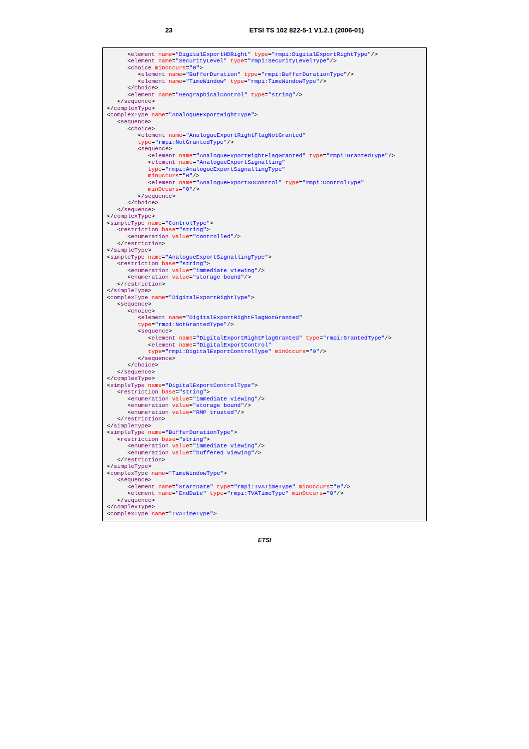23 ETSI TS 102 822-5-1 V1.2.1 (2006-01)
      <element name="DigitalExportHDRight" type="rmpi:DigitalExportRightType"/>
      <element name="SecurityLevel" type="rmpi:SecurityLevelType"/>
      <choice minOccurs="0">
         <element name="BufferDuration" type="rmpi:BufferDurationType"/>
         <element name="TimeWindow" type="rmpi:TimeWindowType"/>
      </choice>
      <element name="GeographicalControl" type="string"/>
   </sequence>
</complexType>
<complexType name="AnalogueExportRightType">
   <sequence>
      <choice>
         <element name="AnalogueExportRightFlagNotGranted"
         type="rmpi:NotGrantedType"/>
         <sequence>
            <element name="AnalogueExportRightFlagGranted" type="rmpi:GrantedType"/>
            <element name="AnalogueExportSignalling"
            type="rmpi:AnalogueExportSignallingType"
            minOccurs="0"/>
            <element name="AnalogueExportSDControl" type="rmpi:ControlType"
            minOccurs="0"/>
         </sequence>
      </choice>
   </sequence>
</complexType>
<simpleType name="ControlType">
   <restriction base="string">
      <enumeration value="controlled"/>
   </restriction>
</simpleType>
<simpleType name="AnalogueExportSignallingType">
   <restriction base="string">
      <enumeration value="immediate viewing"/>
      <enumeration value="storage bound"/>
   </restriction>
</simpleType>
<complexType name="DigitalExportRightType">
   <sequence>
      <choice>
         <element name="DigitalExportRightFlagNotGranted"
         type="rmpi:NotGrantedType"/>
         <sequence>
            <element name="DigitalExportRightFlagGranted" type="rmpi:GrantedType"/>
            <element name="DigitalExportControl"
            type="rmpi:DigitalExportControlType" minOccurs="0"/>
         </sequence>
      </choice>
   </sequence>
</complexType>
<simpleType name="DigitalExportControlType">
   <restriction base="string">
      <enumeration value="immediate viewing"/>
      <enumeration value="storage bound"/>
      <enumeration value="RMP trusted"/>
   </restriction>
</simpleType>
<simpleType name="BufferDurationType">
   <restriction base="string">
      <enumeration value="immediate viewing"/>
      <enumeration value="buffered viewing"/>
   </restriction>
</simpleType>
<complexType name="TimeWindowType">
   <sequence>
      <element name="StartDate" type="rmpi:TVATimeType" minOccurs="0"/>
      <element name="EndDate" type="rmpi:TVATimeType" minOccurs="0"/>
   </sequence>
</complexType>
<complexType name="TVATimeType">
ETSI